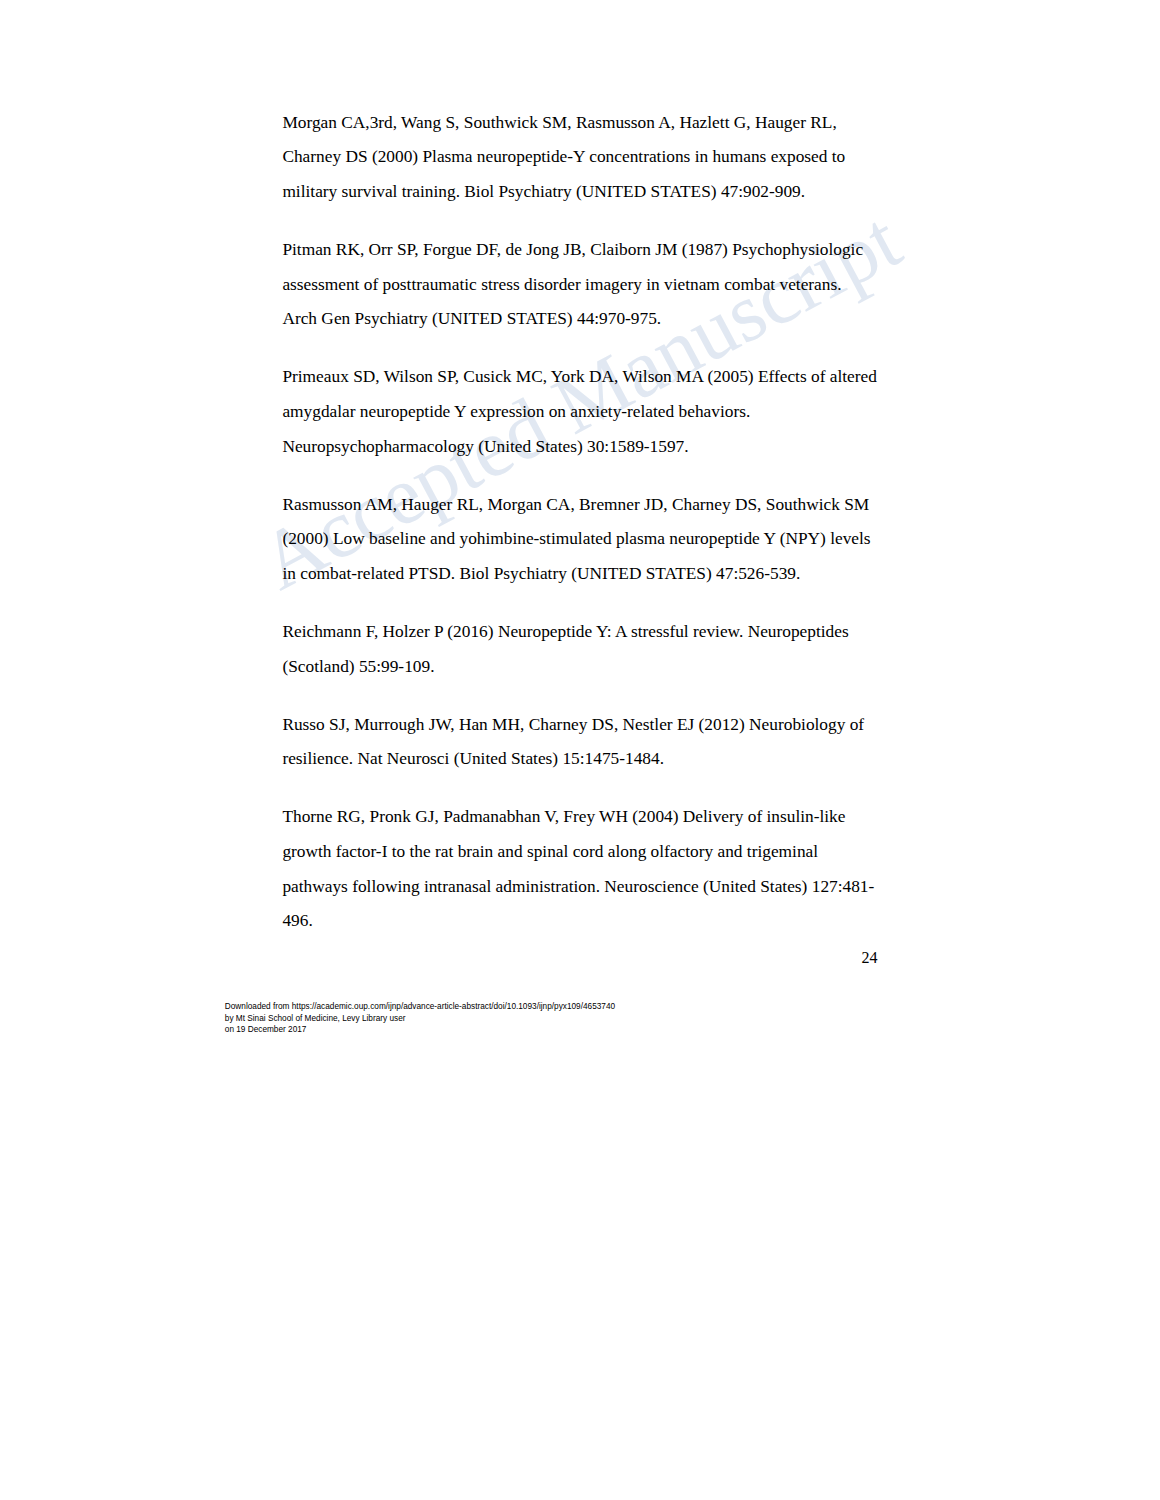Accepted Manuscript
Morgan CA,3rd, Wang S, Southwick SM, Rasmusson A, Hazlett G, Hauger RL, Charney DS (2000) Plasma neuropeptide-Y concentrations in humans exposed to military survival training. Biol Psychiatry (UNITED STATES) 47:902-909.
Pitman RK, Orr SP, Forgue DF, de Jong JB, Claiborn JM (1987) Psychophysiologic assessment of posttraumatic stress disorder imagery in vietnam combat veterans. Arch Gen Psychiatry (UNITED STATES) 44:970-975.
Primeaux SD, Wilson SP, Cusick MC, York DA, Wilson MA (2005) Effects of altered amygdalar neuropeptide Y expression on anxiety-related behaviors. Neuropsychopharmacology (United States) 30:1589-1597.
Rasmusson AM, Hauger RL, Morgan CA, Bremner JD, Charney DS, Southwick SM (2000) Low baseline and yohimbine-stimulated plasma neuropeptide Y (NPY) levels in combat-related PTSD. Biol Psychiatry (UNITED STATES) 47:526-539.
Reichmann F, Holzer P (2016) Neuropeptide Y: A stressful review. Neuropeptides (Scotland) 55:99-109.
Russo SJ, Murrough JW, Han MH, Charney DS, Nestler EJ (2012) Neurobiology of resilience. Nat Neurosci (United States) 15:1475-1484.
Thorne RG, Pronk GJ, Padmanabhan V, Frey WH (2004) Delivery of insulin-like growth factor-I to the rat brain and spinal cord along olfactory and trigeminal pathways following intranasal administration. Neuroscience (United States) 127:481-496.
24
Downloaded from https://academic.oup.com/ijnp/advance-article-abstract/doi/10.1093/ijnp/pyx109/4653740
by Mt Sinai School of Medicine, Levy Library user
on 19 December 2017